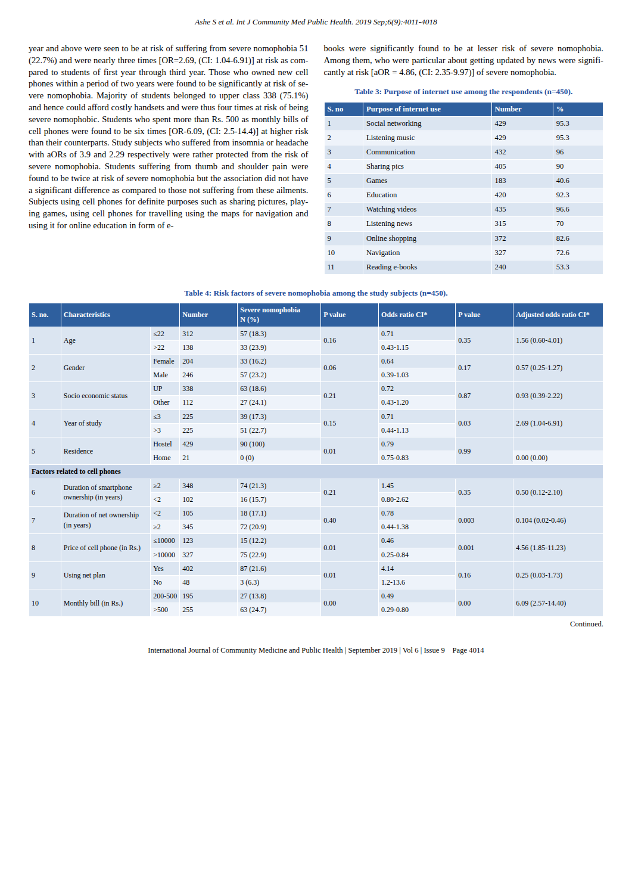Ashe S et al. Int J Community Med Public Health. 2019 Sep;6(9):4011-4018
year and above were seen to be at risk of suffering from severe nomophobia 51 (22.7%) and were nearly three times [OR=2.69, (CI: 1.04-6.91)] at risk as compared to students of first year through third year. Those who owned new cell phones within a period of two years were found to be significantly at risk of severe nomophobia. Majority of students belonged to upper class 338 (75.1%) and hence could afford costly handsets and were thus four times at risk of being severe nomophobic. Students who spent more than Rs. 500 as monthly bills of cell phones were found to be six times [OR-6.09, (CI: 2.5-14.4)] at higher risk than their counterparts. Study subjects who suffered from insomnia or headache with aORs of 3.9 and 2.29 respectively were rather protected from the risk of severe nomophobia. Students suffering from thumb and shoulder pain were found to be twice at risk of severe nomophobia but the association did not have a significant difference as compared to those not suffering from these ailments. Subjects using cell phones for definite purposes such as sharing pictures, playing games, using cell phones for travelling using the maps for navigation and using it for online education in form of e-
books were significantly found to be at lesser risk of severe nomophobia. Among them, who were particular about getting updated by news were significantly at risk [aOR = 4.86, (CI: 2.35-9.97)] of severe nomophobia.
Table 3: Purpose of internet use among the respondents (n=450).
| S. no | Purpose of internet use | Number | % |
| --- | --- | --- | --- |
| 1 | Social networking | 429 | 95.3 |
| 2 | Listening music | 429 | 95.3 |
| 3 | Communication | 432 | 96 |
| 4 | Sharing pics | 405 | 90 |
| 5 | Games | 183 | 40.6 |
| 6 | Education | 420 | 92.3 |
| 7 | Watching videos | 435 | 96.6 |
| 8 | Listening news | 315 | 70 |
| 9 | Online shopping | 372 | 82.6 |
| 10 | Navigation | 327 | 72.6 |
| 11 | Reading e-books | 240 | 53.3 |
Table 4: Risk factors of severe nomophobia among the study subjects (n=450).
| S. no. | Characteristics | Number | Severe nomophobia N (%) | P value | Odds ratio CI* | P value | Adjusted odds ratio CI* |
| --- | --- | --- | --- | --- | --- | --- | --- |
| 1 | Age | ≤22 | 312 | 57 (18.3) | 0.16 | 0.71 | 0.35 | 1.56 (0.60-4.01) |
| >22 | 138 | 33 (23.9) | 0.43-1.15 |
| 2 | Gender | Female | 204 | 33 (16.2) | 0.06 | 0.64 | 0.17 | 0.57 (0.25-1.27) |
| Male | 246 | 57 (23.2) | 0.39-1.03 |
| 3 | Socio economic status | UP | 338 | 63 (18.6) | 0.21 | 0.72 | 0.87 | 0.93 (0.39-2.22) |
| Other | 112 | 27 (24.1) | 0.43-1.20 |
| 4 | Year of study | ≤3 | 225 | 39 (17.3) | 0.15 | 0.71 | 0.03 | 2.69 (1.04-6.91) |
| >3 | 225 | 51 (22.7) | 0.44-1.13 |
| 5 | Residence | Hostel | 429 | 90 (100) | 0.01 | 0.79 | 0.99 | |
| Home | 21 | 0 (0) | 0.75-0.83 | 0.00 (0.00) |
| Factors related to cell phones |
| 6 | Duration of smartphone ownership (in years) | ≥2 | 348 | 74 (21.3) | 0.21 | 1.45 | 0.35 | 0.50 (0.12-2.10) |
| <2 | 102 | 16 (15.7) | 0.80-2.62 |
| 7 | Duration of net ownership (in years) | <2 | 105 | 18 (17.1) | 0.40 | 0.78 | 0.003 | 0.104 (0.02-0.46) |
| ≥2 | 345 | 72 (20.9) | 0.44-1.38 |
| 8 | Price of cell phone (in Rs.) | ≤10000 | 123 | 15 (12.2) | 0.01 | 0.46 | 0.001 | 4.56 (1.85-11.23) |
| >10000 | 327 | 75 (22.9) | 0.25-0.84 |
| 9 | Using net plan | Yes | 402 | 87 (21.6) | 0.01 | 4.14 | 0.16 | 0.25 (0.03-1.73) |
| No | 48 | 3 (6.3) | 1.2-13.6 |
| 10 | Monthly bill (in Rs.) | 200-500 | 195 | 27 (13.8) | 0.00 | 0.49 | 0.00 | 6.09 (2.57-14.40) |
| >500 | 255 | 63 (24.7) | 0.29-0.80 |
Continued.
International Journal of Community Medicine and Public Health | September 2019 | Vol 6 | Issue 9 Page 4014